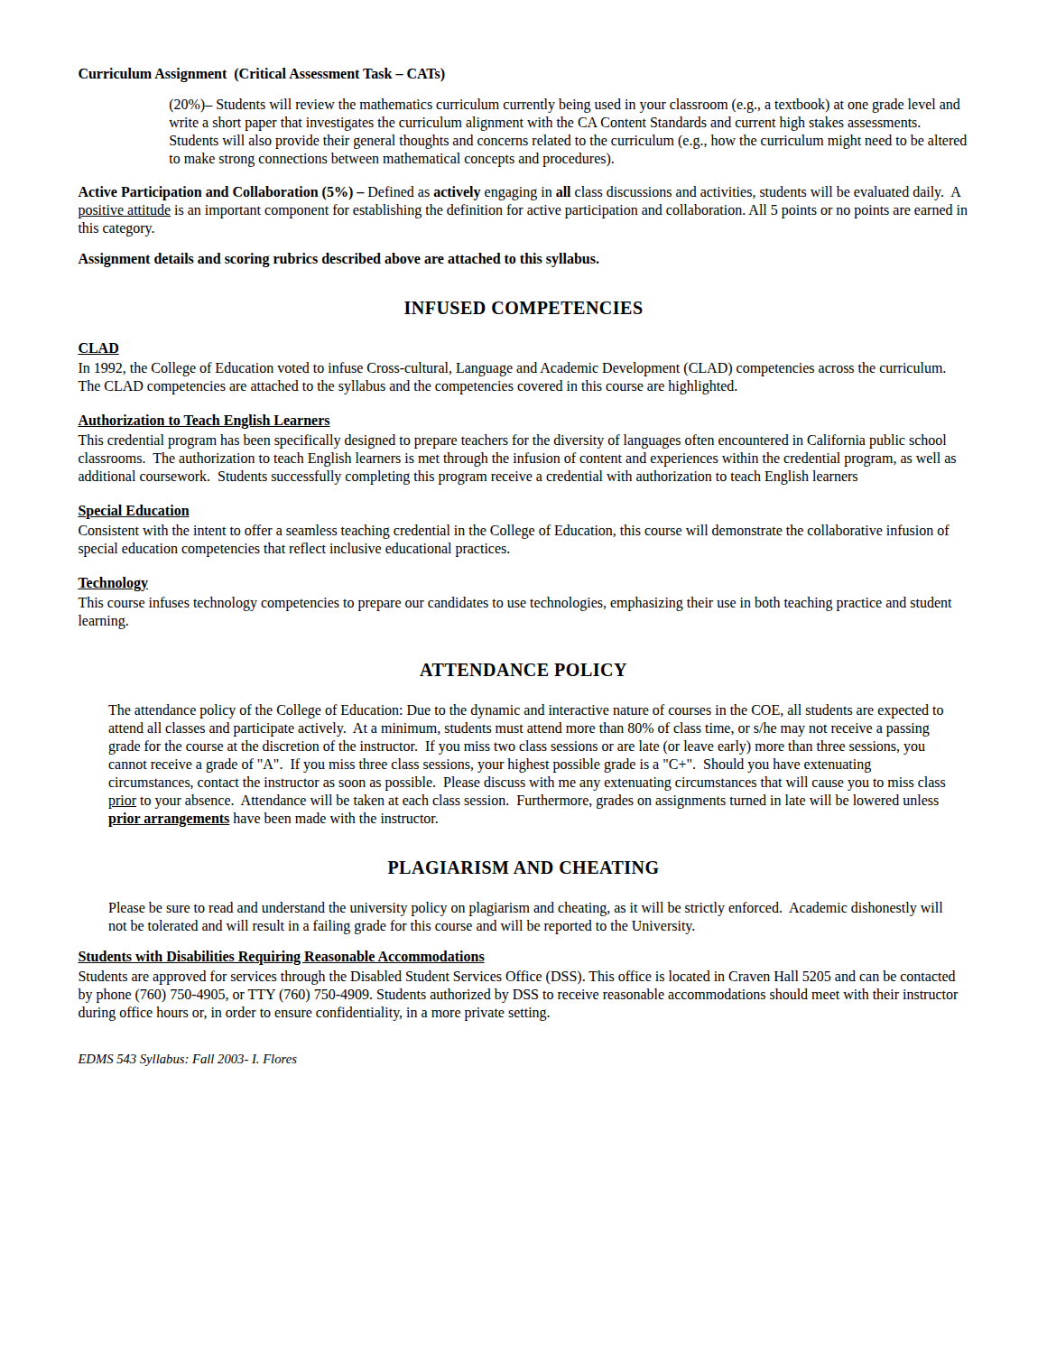Curriculum Assignment (Critical Assessment Task – CATs)
(20%)– Students will review the mathematics curriculum currently being used in your classroom (e.g., a textbook) at one grade level and write a short paper that investigates the curriculum alignment with the CA Content Standards and current high stakes assessments. Students will also provide their general thoughts and concerns related to the curriculum (e.g., how the curriculum might need to be altered to make strong connections between mathematical concepts and procedures).
Active Participation and Collaboration (5%) – Defined as actively engaging in all class discussions and activities, students will be evaluated daily. A positive attitude is an important component for establishing the definition for active participation and collaboration. All 5 points or no points are earned in this category.
Assignment details and scoring rubrics described above are attached to this syllabus.
INFUSED COMPETENCIES
CLAD
In 1992, the College of Education voted to infuse Cross-cultural, Language and Academic Development (CLAD) competencies across the curriculum. The CLAD competencies are attached to the syllabus and the competencies covered in this course are highlighted.
Authorization to Teach English Learners
This credential program has been specifically designed to prepare teachers for the diversity of languages often encountered in California public school classrooms. The authorization to teach English learners is met through the infusion of content and experiences within the credential program, as well as additional coursework. Students successfully completing this program receive a credential with authorization to teach English learners
Special Education
Consistent with the intent to offer a seamless teaching credential in the College of Education, this course will demonstrate the collaborative infusion of special education competencies that reflect inclusive educational practices.
Technology
This course infuses technology competencies to prepare our candidates to use technologies, emphasizing their use in both teaching practice and student learning.
ATTENDANCE POLICY
The attendance policy of the College of Education: Due to the dynamic and interactive nature of courses in the COE, all students are expected to attend all classes and participate actively. At a minimum, students must attend more than 80% of class time, or s/he may not receive a passing grade for the course at the discretion of the instructor. If you miss two class sessions or are late (or leave early) more than three sessions, you cannot receive a grade of "A". If you miss three class sessions, your highest possible grade is a "C+". Should you have extenuating circumstances, contact the instructor as soon as possible. Please discuss with me any extenuating circumstances that will cause you to miss class prior to your absence. Attendance will be taken at each class session. Furthermore, grades on assignments turned in late will be lowered unless prior arrangements have been made with the instructor.
PLAGIARISM AND CHEATING
Please be sure to read and understand the university policy on plagiarism and cheating, as it will be strictly enforced. Academic dishonestly will not be tolerated and will result in a failing grade for this course and will be reported to the University.
Students with Disabilities Requiring Reasonable Accommodations
Students are approved for services through the Disabled Student Services Office (DSS). This office is located in Craven Hall 5205 and can be contacted by phone (760) 750-4905, or TTY (760) 750-4909. Students authorized by DSS to receive reasonable accommodations should meet with their instructor during office hours or, in order to ensure confidentiality, in a more private setting.
EDMS 543 Syllabus: Fall 2003- I. Flores